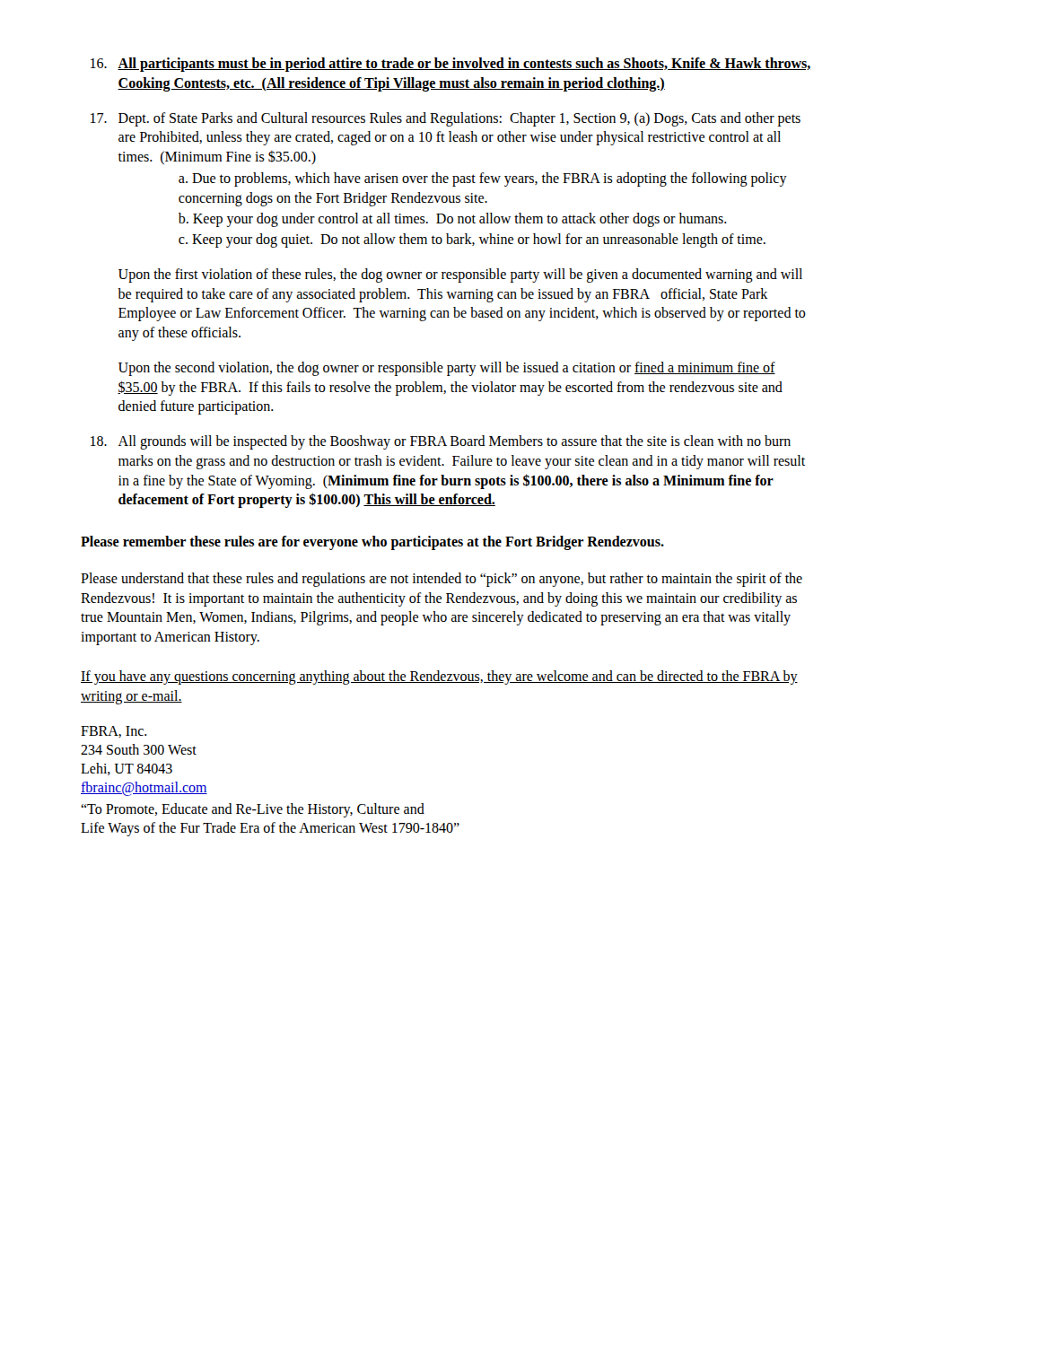16. All participants must be in period attire to trade or be involved in contests such as Shoots, Knife & Hawk throws, Cooking Contests, etc. (All residence of Tipi Village must also remain in period clothing.)
17. Dept. of State Parks and Cultural resources Rules and Regulations: Chapter 1, Section 9, (a) Dogs, Cats and other pets are Prohibited, unless they are crated, caged or on a 10 ft leash or other wise under physical restrictive control at all times. (Minimum Fine is $35.00.)
a. Due to problems, which have arisen over the past few years, the FBRA is adopting the following policy concerning dogs on the Fort Bridger Rendezvous site.
b. Keep your dog under control at all times. Do not allow them to attack other dogs or humans.
c. Keep your dog quiet. Do not allow them to bark, whine or howl for an unreasonable length of time.
Upon the first violation of these rules, the dog owner or responsible party will be given a documented warning and will be required to take care of any associated problem. This warning can be issued by an FBRA official, State Park Employee or Law Enforcement Officer. The warning can be based on any incident, which is observed by or reported to any of these officials.
Upon the second violation, the dog owner or responsible party will be issued a citation or fined a minimum fine of $35.00 by the FBRA. If this fails to resolve the problem, the violator may be escorted from the rendezvous site and denied future participation.
18. All grounds will be inspected by the Booshway or FBRA Board Members to assure that the site is clean with no burn marks on the grass and no destruction or trash is evident. Failure to leave your site clean and in a tidy manor will result in a fine by the State of Wyoming. (Minimum fine for burn spots is $100.00, there is also a Minimum fine for defacement of Fort property is $100.00) This will be enforced.
Please remember these rules are for everyone who participates at the Fort Bridger Rendezvous.
Please understand that these rules and regulations are not intended to “pick” on anyone, but rather to maintain the spirit of the Rendezvous! It is important to maintain the authenticity of the Rendezvous, and by doing this we maintain our credibility as true Mountain Men, Women, Indians, Pilgrims, and people who are sincerely dedicated to preserving an era that was vitally important to American History.
If you have any questions concerning anything about the Rendezvous, they are welcome and can be directed to the FBRA by writing or e-mail.
FBRA, Inc.
234 South 300 West
Lehi, UT 84043
fbrainc@hotmail.com
“To Promote, Educate and Re-Live the History, Culture and
Life Ways of the Fur Trade Era of the American West 1790-1840”